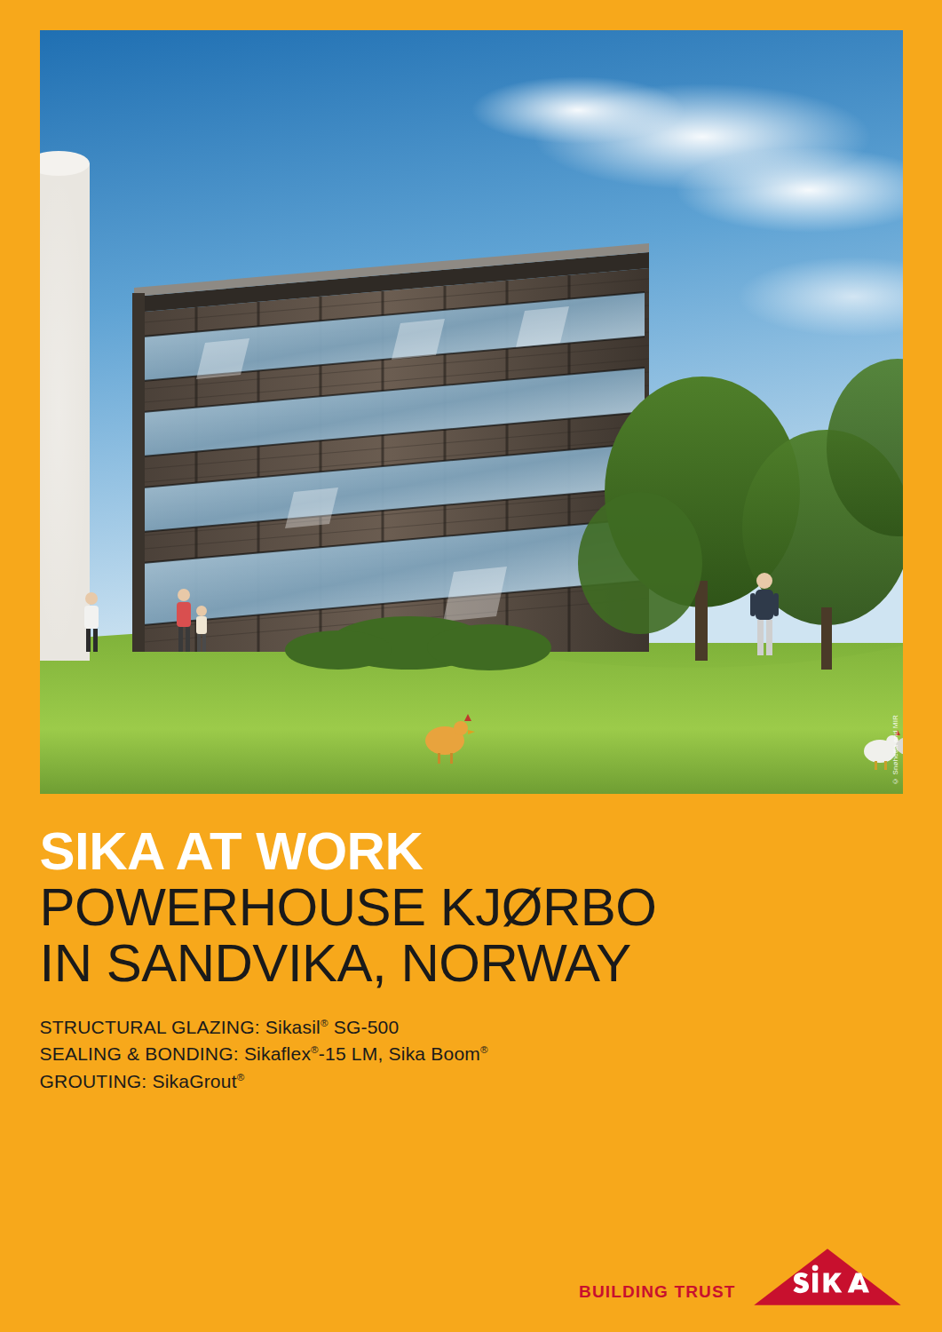© Snøhetta and MIR
Sika at Work
Powerhouse Kjørbo
in Sandvika, Norway
STRUCTURAL GLAZING: Sikasil® SG-500
SEALING & BONDING: Sikaflex®-15 LM, Sika Boom®
GROUTING: SikaGrout®
BUILDING TRUST ®